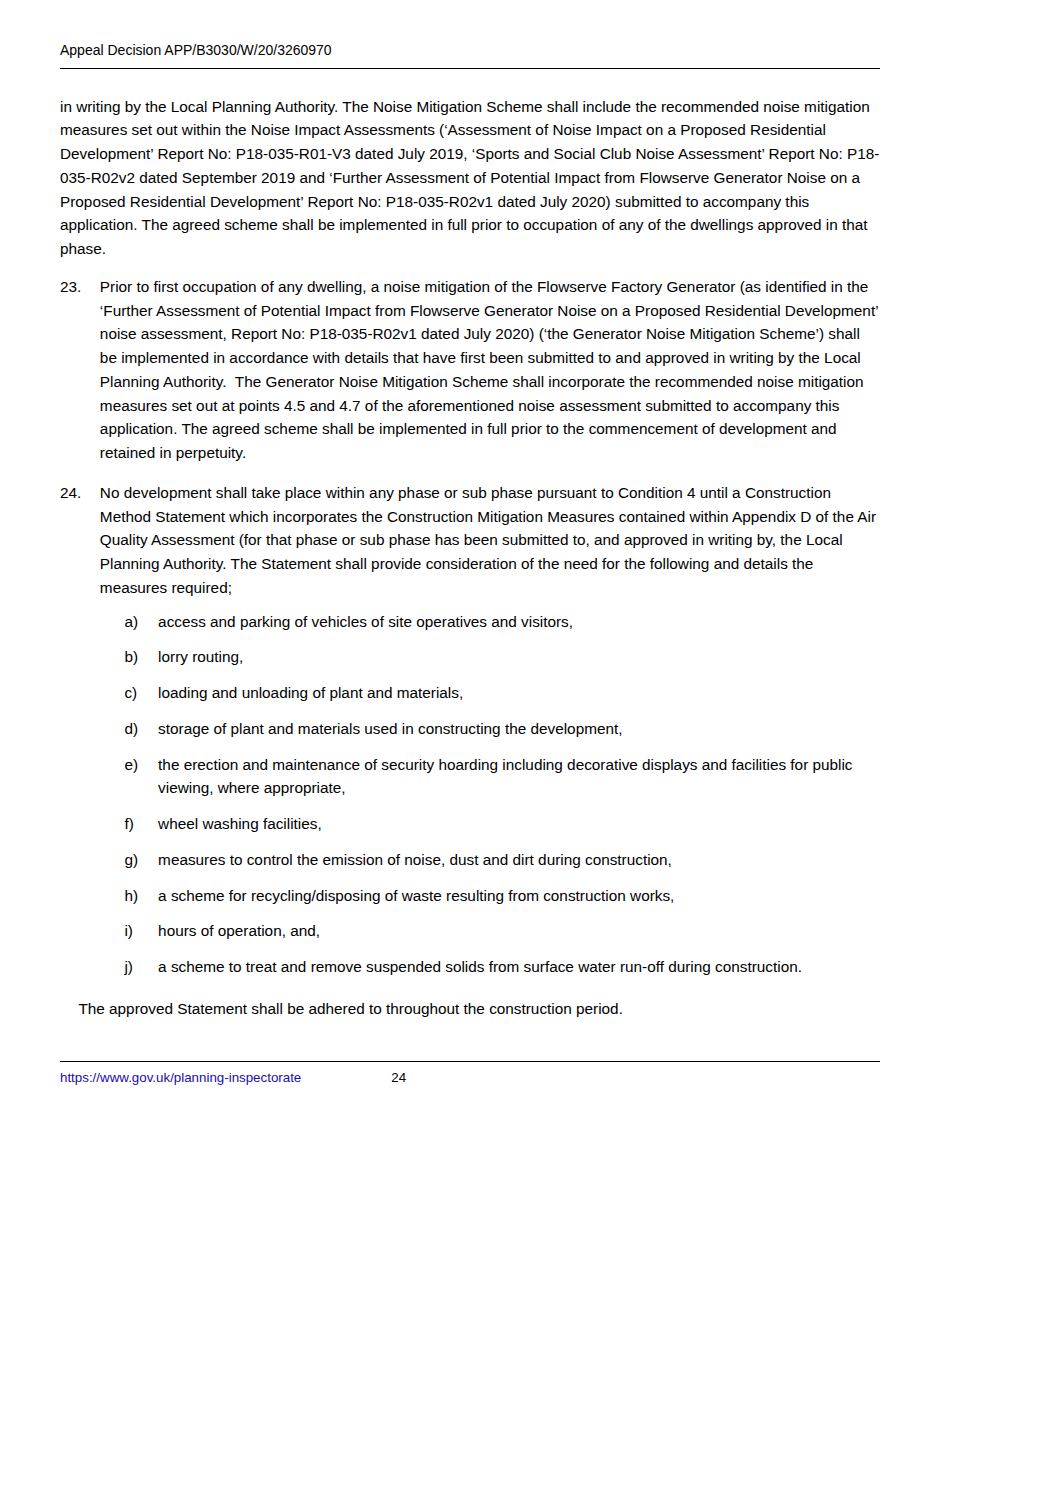Appeal Decision APP/B3030/W/20/3260970
in writing by the Local Planning Authority. The Noise Mitigation Scheme shall include the recommended noise mitigation measures set out within the Noise Impact Assessments (‘Assessment of Noise Impact on a Proposed Residential Development’ Report No: P18-035-R01-V3 dated July 2019, ‘Sports and Social Club Noise Assessment’ Report No: P18-035-R02v2 dated September 2019 and ‘Further Assessment of Potential Impact from Flowserve Generator Noise on a Proposed Residential Development’ Report No: P18-035-R02v1 dated July 2020) submitted to accompany this application. The agreed scheme shall be implemented in full prior to occupation of any of the dwellings approved in that phase.
23. Prior to first occupation of any dwelling, a noise mitigation of the Flowserve Factory Generator (as identified in the ‘Further Assessment of Potential Impact from Flowserve Generator Noise on a Proposed Residential Development’ noise assessment, Report No: P18-035-R02v1 dated July 2020) (‘the Generator Noise Mitigation Scheme’) shall be implemented in accordance with details that have first been submitted to and approved in writing by the Local Planning Authority. The Generator Noise Mitigation Scheme shall incorporate the recommended noise mitigation measures set out at points 4.5 and 4.7 of the aforementioned noise assessment submitted to accompany this application. The agreed scheme shall be implemented in full prior to the commencement of development and retained in perpetuity.
24. No development shall take place within any phase or sub phase pursuant to Condition 4 until a Construction Method Statement which incorporates the Construction Mitigation Measures contained within Appendix D of the Air Quality Assessment (for that phase or sub phase has been submitted to, and approved in writing by, the Local Planning Authority. The Statement shall provide consideration of the need for the following and details the measures required;
a) access and parking of vehicles of site operatives and visitors,
b) lorry routing,
c) loading and unloading of plant and materials,
d) storage of plant and materials used in constructing the development,
e) the erection and maintenance of security hoarding including decorative displays and facilities for public viewing, where appropriate,
f) wheel washing facilities,
g) measures to control the emission of noise, dust and dirt during construction,
h) a scheme for recycling/disposing of waste resulting from construction works,
i) hours of operation, and,
j) a scheme to treat and remove suspended solids from surface water run-off during construction.
The approved Statement shall be adhered to throughout the construction period.
https://www.gov.uk/planning-inspectorate 24